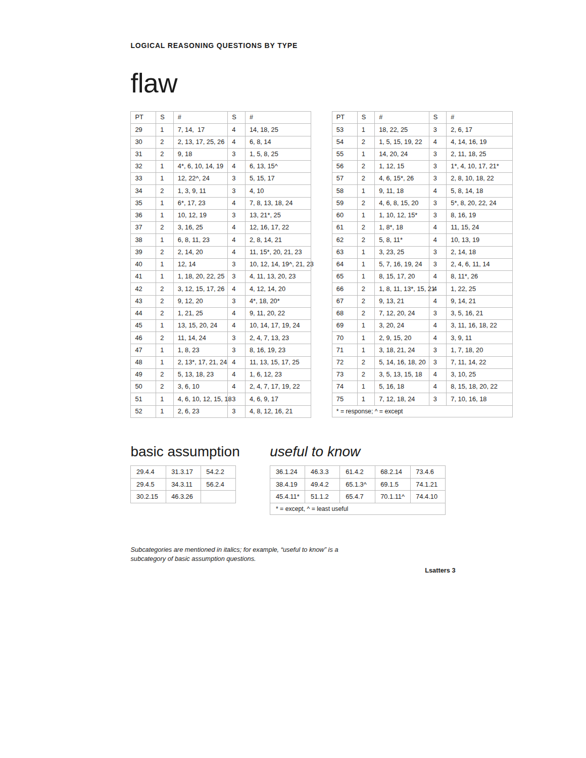Logical Reasoning Questions by Type
flaw
| PT | S | # | S | # |
| --- | --- | --- | --- | --- |
| 29 | 1 | 7, 14, 17 | 4 | 14, 18, 25 |
| 30 | 2 | 2, 13, 17, 25, 26 | 4 | 6, 8, 14 |
| 31 | 2 | 9, 18 | 3 | 1, 5, 8, 25 |
| 32 | 1 | 4*, 6, 10, 14, 19 | 4 | 6, 13, 15^ |
| 33 | 1 | 12, 22^, 24 | 3 | 5, 15, 17 |
| 34 | 2 | 1, 3, 9, 11 | 3 | 4, 10 |
| 35 | 1 | 6*, 17, 23 | 4 | 7, 8, 13, 18, 24 |
| 36 | 1 | 10, 12, 19 | 3 | 13, 21*, 25 |
| 37 | 2 | 3, 16, 25 | 4 | 12, 16, 17, 22 |
| 38 | 1 | 6, 8, 11, 23 | 4 | 2, 8, 14, 21 |
| 39 | 2 | 2, 14, 20 | 4 | 11, 15*, 20, 21, 23 |
| 40 | 1 | 12, 14 | 3 | 10, 12, 14, 19^, 21, 23 |
| 41 | 1 | 1, 18, 20, 22, 25 | 3 | 4, 11, 13, 20, 23 |
| 42 | 2 | 3, 12, 15, 17, 26 | 4 | 4, 12, 14, 20 |
| 43 | 2 | 9, 12, 20 | 3 | 4*, 18, 20* |
| 44 | 2 | 1, 21, 25 | 4 | 9, 11, 20, 22 |
| 45 | 1 | 13, 15, 20, 24 | 4 | 10, 14, 17, 19, 24 |
| 46 | 2 | 11, 14, 24 | 3 | 2, 4, 7, 13, 23 |
| 47 | 1 | 1, 8, 23 | 3 | 8, 16, 19, 23 |
| 48 | 1 | 2, 13*, 17, 21, 24 | 4 | 11, 13, 15, 17, 25 |
| 49 | 2 | 5, 13, 18, 23 | 4 | 1, 6, 12, 23 |
| 50 | 2 | 3, 6, 10 | 4 | 2, 4, 7, 17, 19, 22 |
| 51 | 1 | 4, 6, 10, 12, 15, 18 | 3 | 4, 6, 9, 17 |
| 52 | 1 | 2, 6, 23 | 3 | 4, 8, 12, 16, 21 |
| PT | S | # | S | # |
| --- | --- | --- | --- | --- |
| 53 | 1 | 18, 22, 25 | 3 | 2, 6, 17 |
| 54 | 2 | 1, 5, 15, 19, 22 | 4 | 4, 14, 16, 19 |
| 55 | 1 | 14, 20, 24 | 3 | 2, 11, 18, 25 |
| 56 | 2 | 1, 12, 15 | 3 | 1*, 4, 10, 17, 21* |
| 57 | 2 | 4, 6, 15*, 26 | 3 | 2, 8, 10, 18, 22 |
| 58 | 1 | 9, 11, 18 | 4 | 5, 8, 14, 18 |
| 59 | 2 | 4, 6, 8, 15, 20 | 3 | 5*, 8, 20, 22, 24 |
| 60 | 1 | 1, 10, 12, 15* | 3 | 8, 16, 19 |
| 61 | 2 | 1, 8*, 18 | 4 | 11, 15, 24 |
| 62 | 2 | 5, 8, 11* | 4 | 10, 13, 19 |
| 63 | 1 | 3, 23, 25 | 3 | 2, 14, 18 |
| 64 | 1 | 5, 7, 16, 19, 24 | 3 | 2, 4, 6, 11, 14 |
| 65 | 1 | 8, 15, 17, 20 | 4 | 8, 11*, 26 |
| 66 | 2 | 1, 8, 11, 13*, 15, 21 | 4 | 1, 22, 25 |
| 67 | 2 | 9, 13, 21 | 4 | 9, 14, 21 |
| 68 | 2 | 7, 12, 20, 24 | 3 | 3, 5, 16, 21 |
| 69 | 1 | 3, 20, 24 | 4 | 3, 11, 16, 18, 22 |
| 70 | 1 | 2, 9, 15, 20 | 4 | 3, 9, 11 |
| 71 | 1 | 3, 18, 21, 24 | 3 | 1, 7, 18, 20 |
| 72 | 2 | 5, 14, 16, 18, 20 | 3 | 7, 11, 14, 22 |
| 73 | 2 | 3, 5, 13, 15, 18 | 4 | 3, 10, 25 |
| 74 | 1 | 5, 16, 18 | 4 | 8, 15, 18, 20, 22 |
| 75 | 1 | 7, 12, 18, 24 | 3 | 7, 10, 16, 18 |
| * = response; ^ = except |
basic assumption
| 29.4.4 | 31.3.17 | 54.2.2 |
| 29.4.5 | 34.3.11 | 56.2.4 |
| 30.2.15 | 46.3.26 | |
useful to know
| 36.1.24 | 46.3.3 | 61.4.2 | 68.2.14 | 73.4.6 |
| 38.4.19 | 49.4.2 | 65.1.3^ | 69.1.5 | 74.1.21 |
| 45.4.11* | 51.1.2 | 65.4.7 | 70.1.11^ | 74.4.10 |
| * = except, ^ = least useful |
Subcategories are mentioned in italics; for example, “useful to know” is a subcategory of basic assumption questions.
Lsatters 3